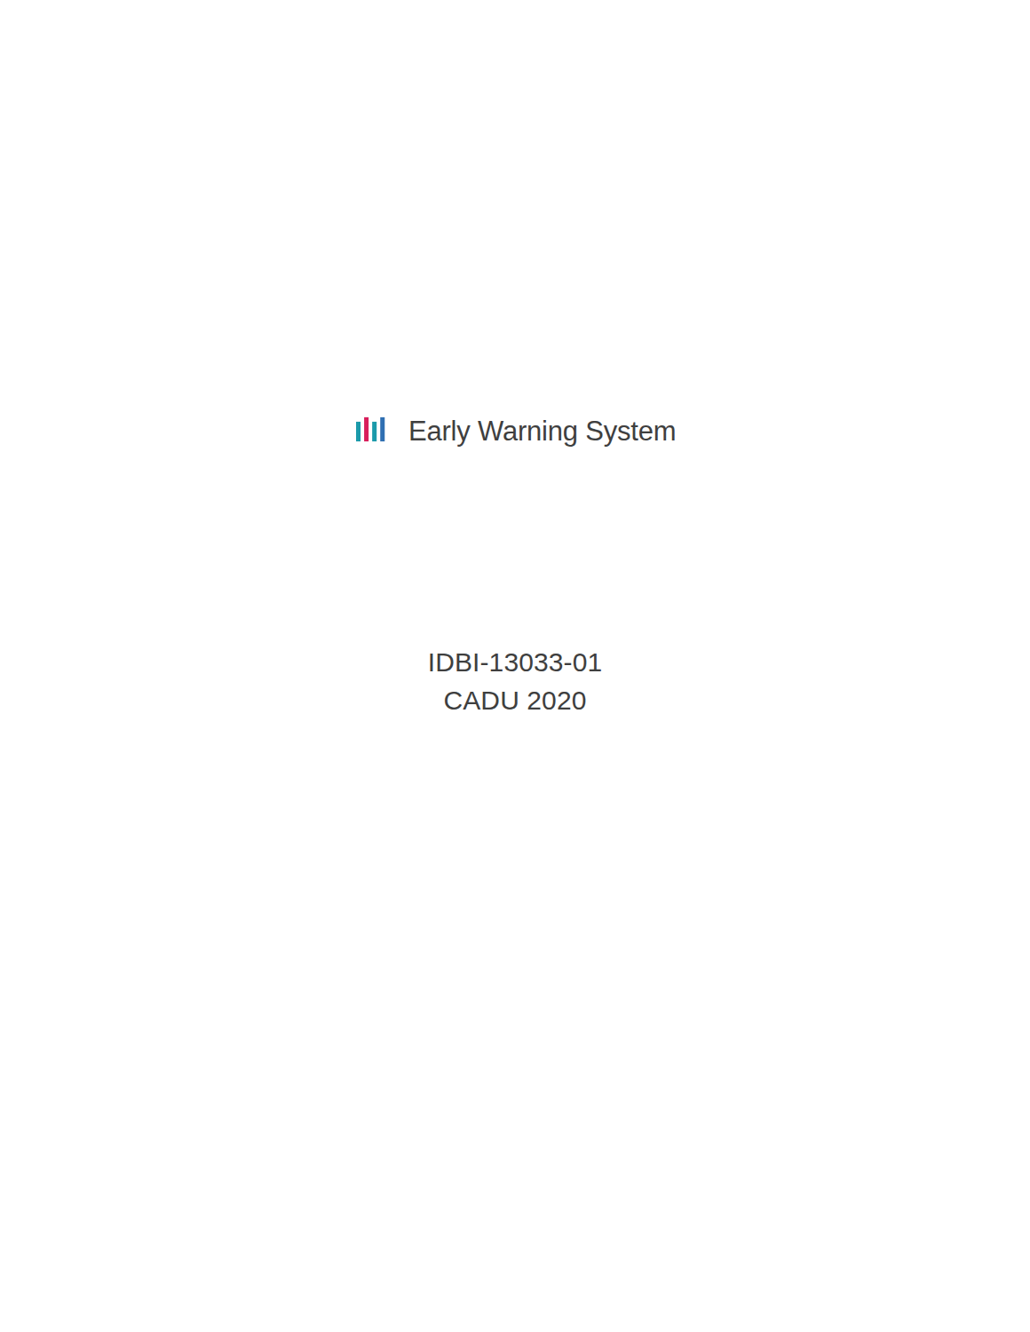Early Warning System
IDBI-13033-01
CADU 2020